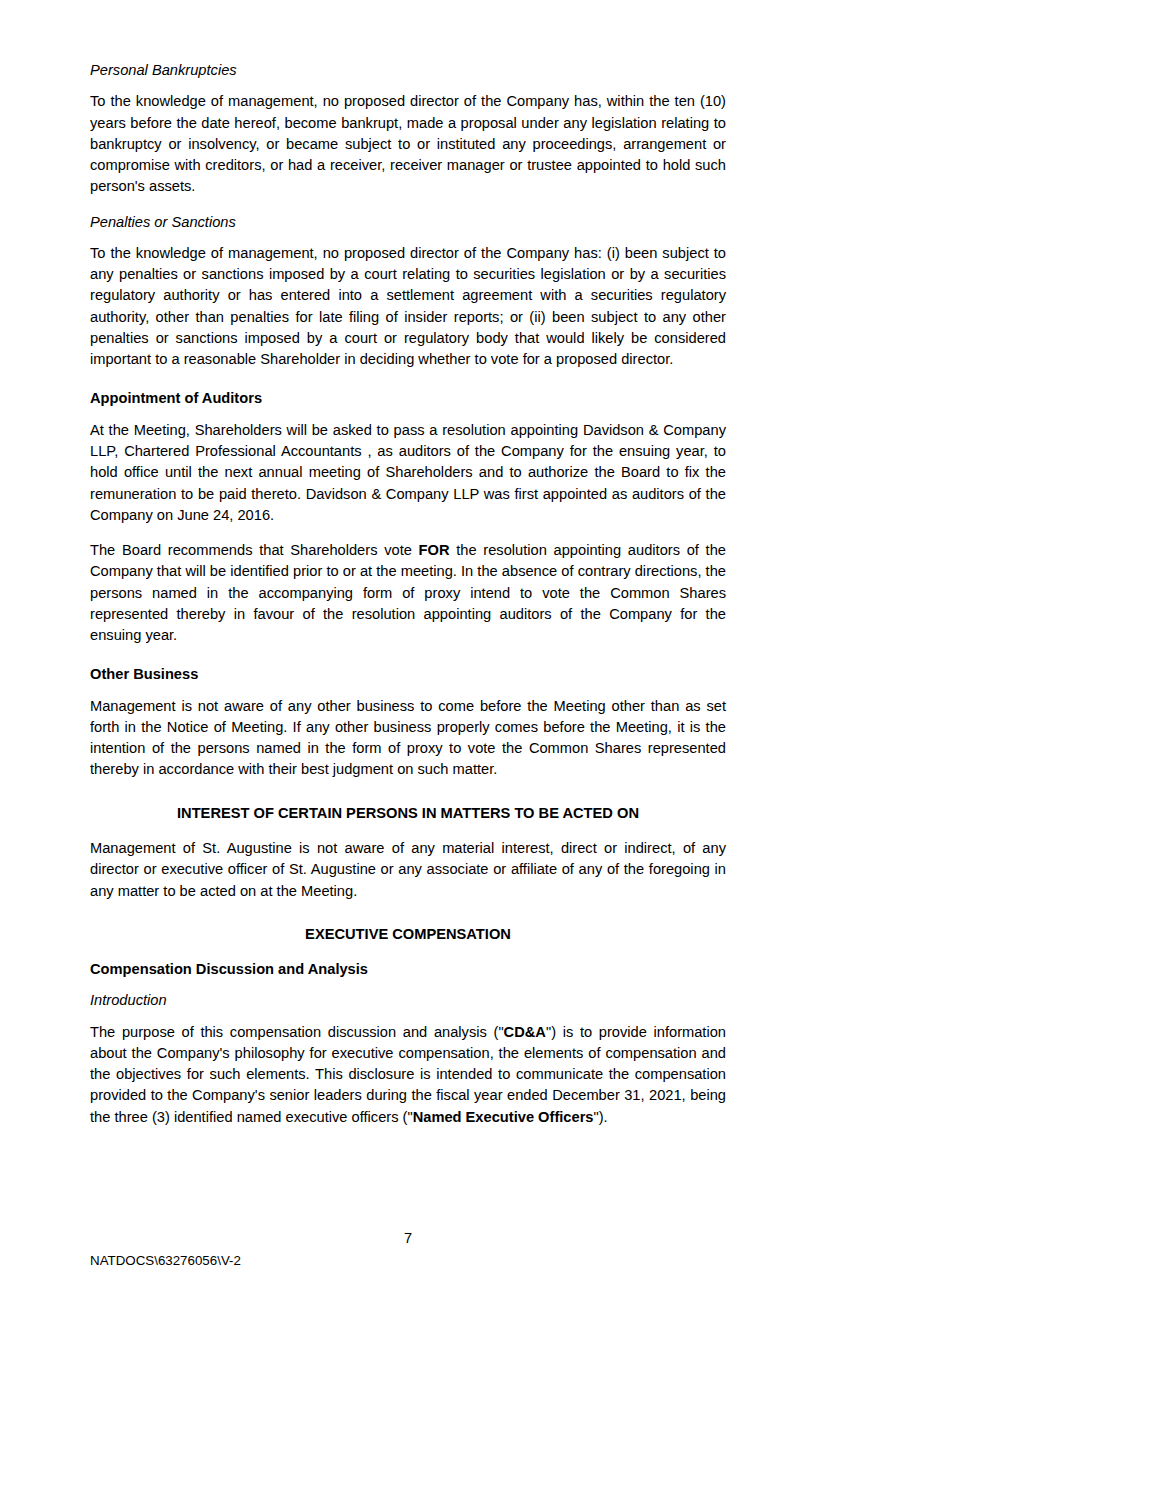Personal Bankruptcies
To the knowledge of management, no proposed director of the Company has, within the ten (10) years before the date hereof, become bankrupt, made a proposal under any legislation relating to bankruptcy or insolvency, or became subject to or instituted any proceedings, arrangement or compromise with creditors, or had a receiver, receiver manager or trustee appointed to hold such person's assets.
Penalties or Sanctions
To the knowledge of management, no proposed director of the Company has: (i) been subject to any penalties or sanctions imposed by a court relating to securities legislation or by a securities regulatory authority or has entered into a settlement agreement with a securities regulatory authority, other than penalties for late filing of insider reports; or (ii) been subject to any other penalties or sanctions imposed by a court or regulatory body that would likely be considered important to a reasonable Shareholder in deciding whether to vote for a proposed director.
Appointment of Auditors
At the Meeting, Shareholders will be asked to pass a resolution appointing Davidson & Company LLP, Chartered Professional Accountants , as auditors of the Company for the ensuing year, to hold office until the next annual meeting of Shareholders and to authorize the Board to fix the remuneration to be paid thereto. Davidson & Company LLP was first appointed as auditors of the Company on June 24, 2016.
The Board recommends that Shareholders vote FOR the resolution appointing auditors of the Company that will be identified prior to or at the meeting. In the absence of contrary directions, the persons named in the accompanying form of proxy intend to vote the Common Shares represented thereby in favour of the resolution appointing auditors of the Company for the ensuing year.
Other Business
Management is not aware of any other business to come before the Meeting other than as set forth in the Notice of Meeting. If any other business properly comes before the Meeting, it is the intention of the persons named in the form of proxy to vote the Common Shares represented thereby in accordance with their best judgment on such matter.
INTEREST OF CERTAIN PERSONS IN MATTERS TO BE ACTED ON
Management of St. Augustine is not aware of any material interest, direct or indirect, of any director or executive officer of St. Augustine or any associate or affiliate of any of the foregoing in any matter to be acted on at the Meeting.
EXECUTIVE COMPENSATION
Compensation Discussion and Analysis
Introduction
The purpose of this compensation discussion and analysis ("CD&A") is to provide information about the Company's philosophy for executive compensation, the elements of compensation and the objectives for such elements. This disclosure is intended to communicate the compensation provided to the Company's senior leaders during the fiscal year ended December 31, 2021, being the three (3) identified named executive officers ("Named Executive Officers").
7
NATDOCS\63276056\V-2